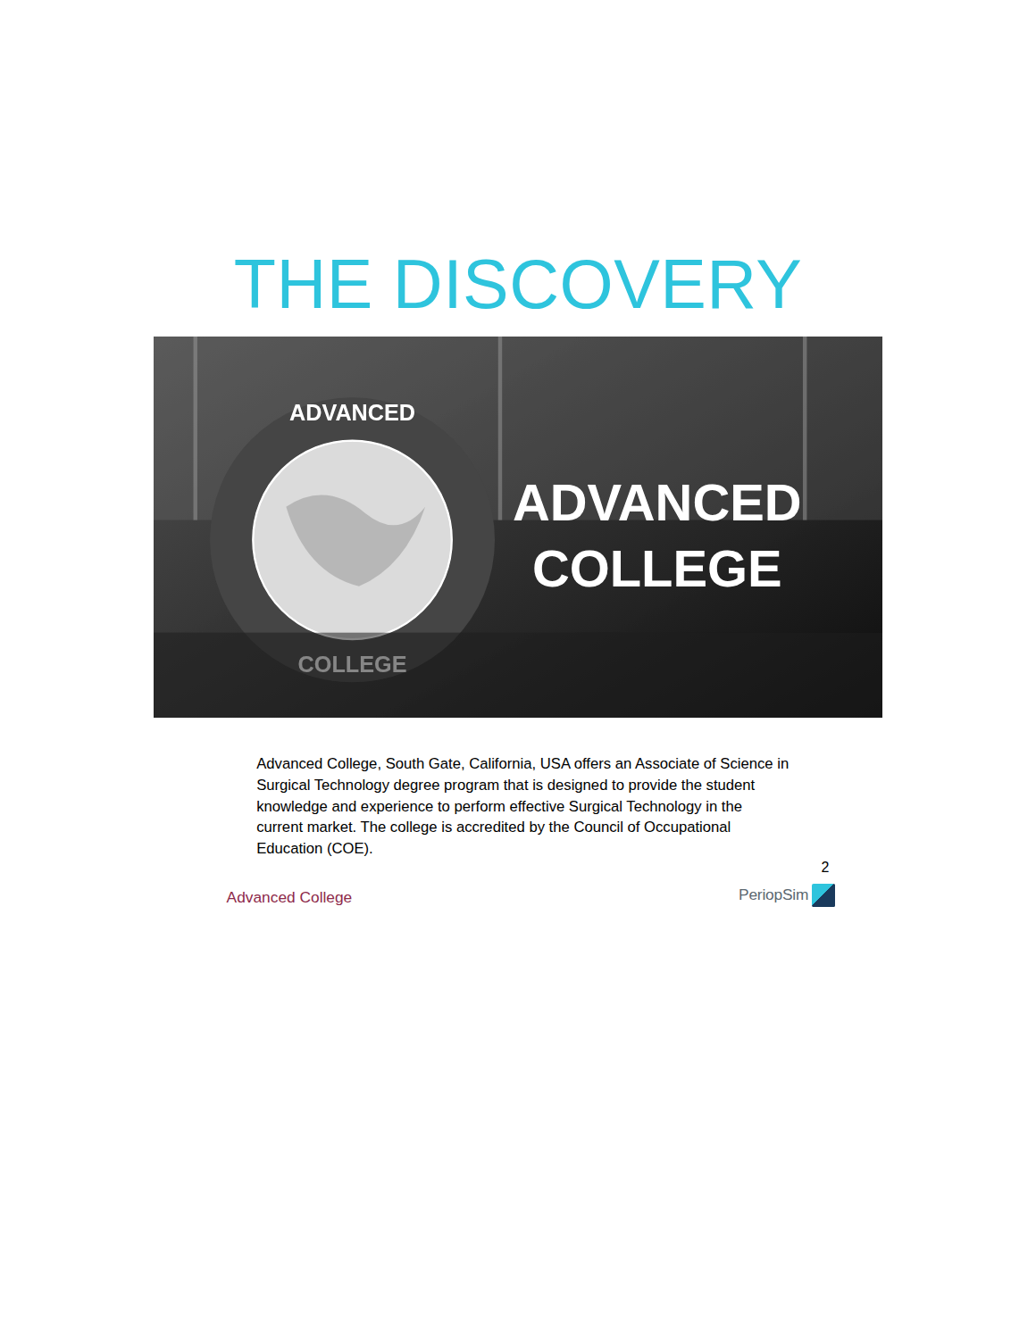THE DISCOVERY
Advanced College, South Gate, California, USA offers an Associate of Science in Surgical Technology degree program that is designed to provide the student knowledge and experience to perform effective Surgical Technology in the current market. The college is accredited by the Council of Occupational Education (COE).
Advanced College
2
Periop Sim